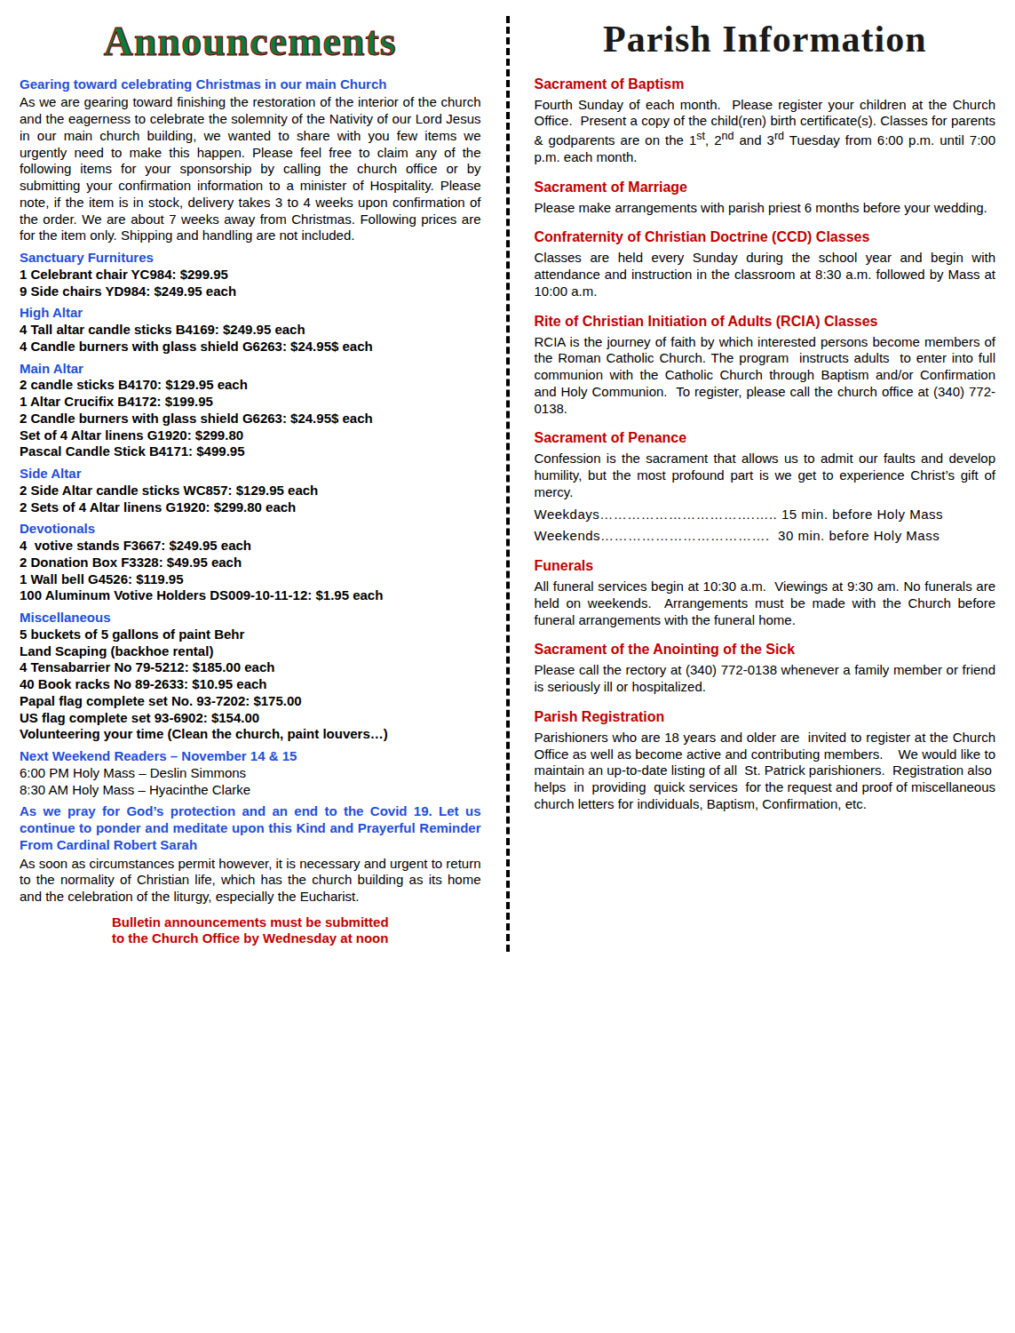Announcements
Gearing toward celebrating Christmas in our main Church
As we are gearing toward finishing the restoration of the interior of the church and the eagerness to celebrate the solemnity of the Nativity of our Lord Jesus in our main church building, we wanted to share with you few items we urgently need to make this happen. Please feel free to claim any of the following items for your sponsorship by calling the church office or by submitting your confirmation information to a minister of Hospitality. Please note, if the item is in stock, delivery takes 3 to 4 weeks upon confirmation of the order. We are about 7 weeks away from Christmas. Following prices are for the item only. Shipping and handling are not included.
Sanctuary Furnitures
1 Celebrant chair YC984: $299.95
9 Side chairs YD984: $249.95 each
High Altar
4 Tall altar candle sticks B4169: $249.95 each
4 Candle burners with glass shield G6263: $24.95$ each
Main Altar
2 candle sticks B4170: $129.95 each
1 Altar Crucifix B4172: $199.95
2 Candle burners with glass shield G6263: $24.95$ each
Set of 4 Altar linens G1920: $299.80
Pascal Candle Stick B4171: $499.95
Side Altar
2 Side Altar candle sticks WC857: $129.95 each
2 Sets of 4 Altar linens G1920: $299.80 each
Devotionals
4 votive stands F3667: $249.95 each
2 Donation Box F3328: $49.95 each
1 Wall bell G4526: $119.95
100 Aluminum Votive Holders DS009-10-11-12: $1.95 each
Miscellaneous
5 buckets of 5 gallons of paint Behr
Land Scaping (backhoe rental)
4 Tensabarrier No 79-5212: $185.00 each
40 Book racks No 89-2633: $10.95 each
Papal flag complete set No. 93-7202: $175.00
US flag complete set 93-6902: $154.00
Volunteering your time (Clean the church, paint louvers…)
Next Weekend Readers – November 14 & 15
6:00 PM Holy Mass – Deslin Simmons
8:30 AM Holy Mass – Hyacinthe Clarke
As we pray for God’s protection and an end to the Covid 19. Let us continue to ponder and meditate upon this Kind and Prayerful Reminder From Cardinal Robert Sarah
As soon as circumstances permit however, it is necessary and urgent to return to the normality of Christian life, which has the church building as its home and the celebration of the liturgy, especially the Eucharist.
Bulletin announcements must be submitted
to the Church Office by Wednesday at noon
Parish Information
Sacrament of Baptism
Fourth Sunday of each month. Please register your children at the Church Office. Present a copy of the child(ren) birth certificate(s). Classes for parents & godparents are on the 1st, 2nd and 3rd Tuesday from 6:00 p.m. until 7:00 p.m. each month.
Sacrament of Marriage
Please make arrangements with parish priest 6 months before your wedding.
Confraternity of Christian Doctrine (CCD) Classes
Classes are held every Sunday during the school year and begin with attendance and instruction in the classroom at 8:30 a.m. followed by Mass at 10:00 a.m.
Rite of Christian Initiation of Adults (RCIA) Classes
RCIA is the journey of faith by which interested persons become members of the Roman Catholic Church. The program instructs adults to enter into full communion with the Catholic Church through Baptism and/or Confirmation and Holy Communion. To register, please call the church office at (340) 772-0138.
Sacrament of Penance
Confession is the sacrament that allows us to admit our faults and develop humility, but the most profound part is we get to experience Christ’s gift of mercy.
Weekdays…………………………….….. 15 min. before Holy Mass
Weekends………………………………. 30 min. before Holy Mass
Funerals
All funeral services begin at 10:30 a.m. Viewings at 9:30 am. No funerals are held on weekends. Arrangements must be made with the Church before funeral arrangements with the funeral home.
Sacrament of the Anointing of the Sick
Please call the rectory at (340) 772-0138 whenever a family member or friend is seriously ill or hospitalized.
Parish Registration
Parishioners who are 18 years and older are invited to register at the Church Office as well as become active and contributing members. We would like to maintain an up-to-date listing of all St. Patrick parishioners. Registration also helps in providing quick services for the request and proof of miscellaneous church letters for individuals, Baptism, Confirmation, etc.